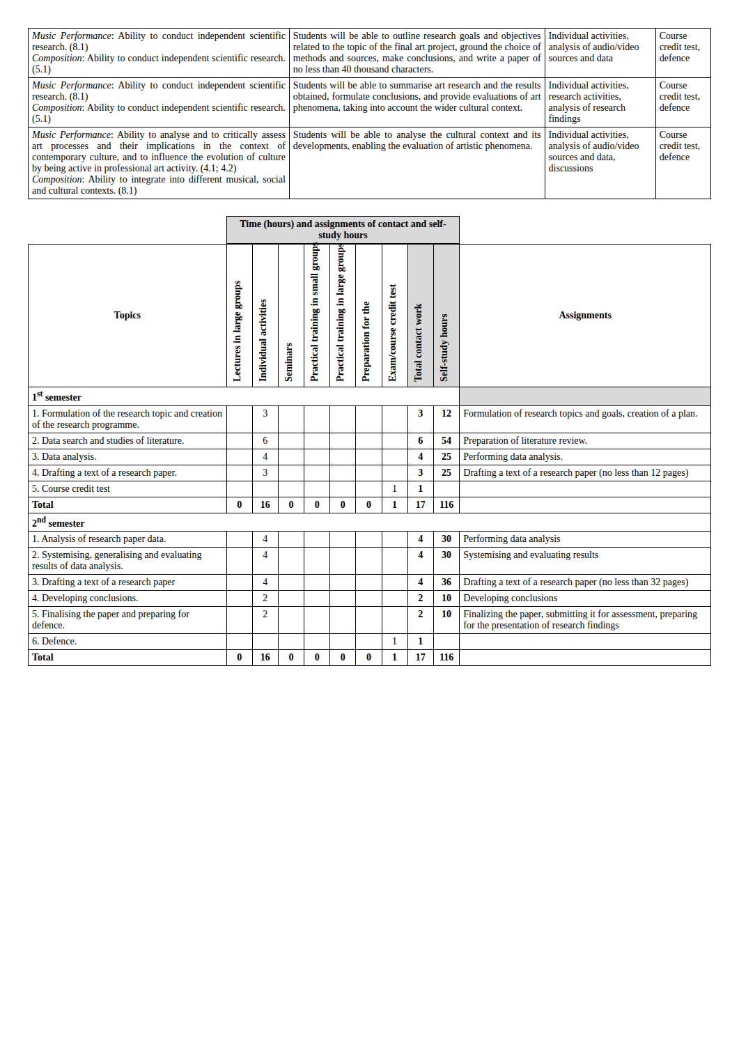| Music Performance : Ability to conduct independent scientific research. (8.1) Composition : Ability to conduct independent scientific research. (5.1) | Students will be able to outline research goals and objectives related to the topic of the final art project, ground the choice of methods and sources, make conclusions, and write a paper of no less than 40 thousand characters. | Individual activities, analysis of audio/video sources and data | Course credit test, defence |
| Music Performance : Ability to conduct independent scientific research. (8.1) Composition : Ability to conduct independent scientific research. (5.1) | Students will be able to summarise art research and the results obtained, formulate conclusions, and provide evaluations of art phenomena, taking into account the wider cultural context. | Individual activities, research activities, analysis of research findings | Course credit test, defence |
| Music Performance : Ability to analyse and to critically assess art processes and their implications in the context of contemporary culture, and to influence the evolution of culture by being active in professional art activity. (4.1; 4.2) Composition : Ability to integrate into different musical, social and cultural contexts. (8.1) | Students will be able to analyse the cultural context and its developments, enabling the evaluation of artistic phenomena. | Individual activities, analysis of audio/video sources and data, discussions | Course credit test, defence |
| | Time (hours) and assignments of contact and self-study hours |
| Topics | Lectures in large groups | Individual activities | Seminars | Practical training in small groups | Practical training in large groups | Preparation for the | Exam/course credit test | Total contact work | Self-study hours | Assignments |
| 1 st semester | |
| 1. Formulation of the research topic and creation of the research programme. | | 3 | | | | | | 3 | 12 | Formulation of research topics and goals, creation of a plan. |
| 2. Data search and studies of literature. | | 6 | | | | | | 6 | 54 | Preparation of literature review. |
| 3. Data analysis. | | 4 | | | | | | 4 | 25 | Performing data analysis. |
| 4. Drafting a text of a research paper. | | 3 | | | | | | 3 | 25 | Drafting a text of a research paper (no less than 12 pages) |
| 5. Course credit test | | | | | | | 1 | 1 | | |
| Total | 0 | 16 | 0 | 0 | 0 | 0 | 1 | 17 | 116 | |
| 2 nd semester |
| 1. Analysis of research paper data. | | 4 | | | | | | 4 | 30 | Performing data analysis |
| 2. Systemising, generalising and evaluating results of data analysis. | | 4 | | | | | | 4 | 30 | Systemising and evaluating results |
| 3. Drafting a text of a research paper | | 4 | | | | | | 4 | 36 | Drafting a text of a research paper (no less than 32 pages) |
| 4. Developing conclusions. | | 2 | | | | | | 2 | 10 | Developing conclusions |
| 5. Finalising the paper and preparing for defence. | | 2 | | | | | | 2 | 10 | Finalizing the paper, submitting it for assessment, preparing for the presentation of research findings |
| 6. Defence. | | | | | | | 1 | 1 | | |
| Total | 0 | 16 | 0 | 0 | 0 | 0 | 1 | 17 | 116 | |